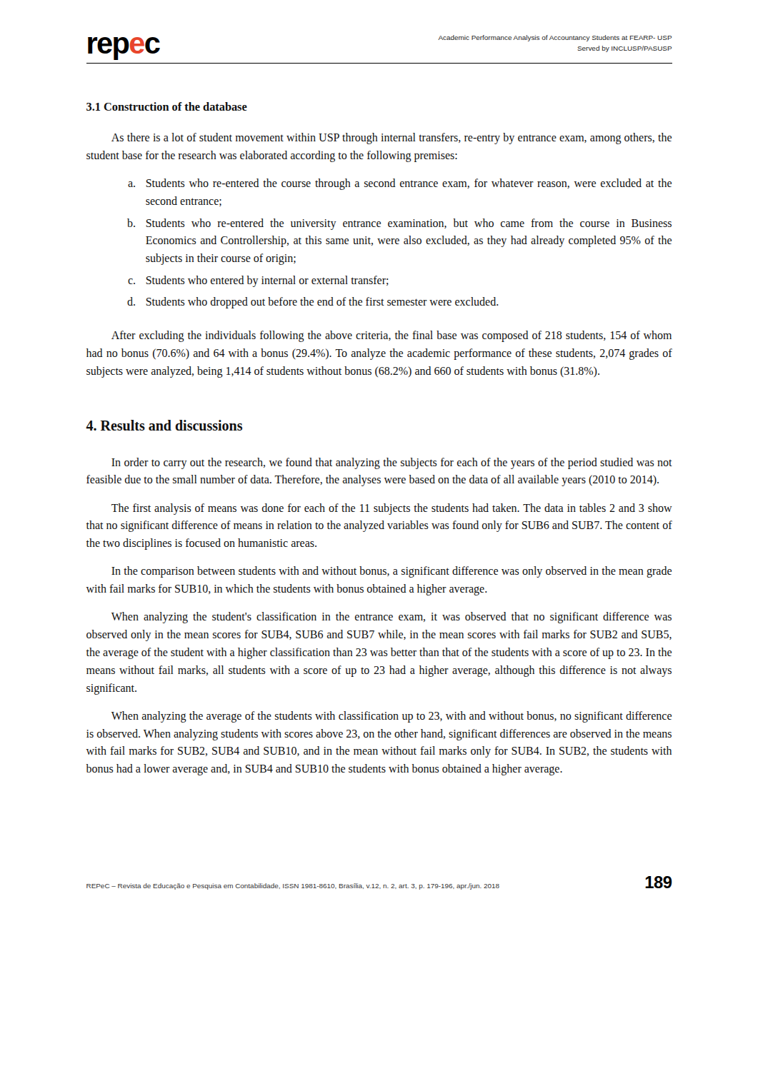repec
Academic Performance Analysis of Accountancy Students at FEARP- USP
Served by INCLUSP/PASUSP
3.1 Construction of the database
As there is a lot of student movement within USP through internal transfers, re-entry by entrance exam, among others, the student base for the research was elaborated according to the following premises:
Students who re-entered the course through a second entrance exam, for whatever reason, were excluded at the second entrance;
Students who re-entered the university entrance examination, but who came from the course in Business Economics and Controllership, at this same unit, were also excluded, as they had already completed 95% of the subjects in their course of origin;
Students who entered by internal or external transfer;
Students who dropped out before the end of the first semester were excluded.
After excluding the individuals following the above criteria, the final base was composed of 218 students, 154 of whom had no bonus (70.6%) and 64 with a bonus (29.4%). To analyze the academic performance of these students, 2,074 grades of subjects were analyzed, being 1,414 of students without bonus (68.2%) and 660 of students with bonus (31.8%).
4. Results and discussions
In order to carry out the research, we found that analyzing the subjects for each of the years of the period studied was not feasible due to the small number of data. Therefore, the analyses were based on the data of all available years (2010 to 2014).
The first analysis of means was done for each of the 11 subjects the students had taken. The data in tables 2 and 3 show that no significant difference of means in relation to the analyzed variables was found only for SUB6 and SUB7. The content of the two disciplines is focused on humanistic areas.
In the comparison between students with and without bonus, a significant difference was only observed in the mean grade with fail marks for SUB10, in which the students with bonus obtained a higher average.
When analyzing the student's classification in the entrance exam, it was observed that no significant difference was observed only in the mean scores for SUB4, SUB6 and SUB7 while, in the mean scores with fail marks for SUB2 and SUB5, the average of the student with a higher classification than 23 was better than that of the students with a score of up to 23. In the means without fail marks, all students with a score of up to 23 had a higher average, although this difference is not always significant.
When analyzing the average of the students with classification up to 23, with and without bonus, no significant difference is observed. When analyzing students with scores above 23, on the other hand, significant differences are observed in the means with fail marks for SUB2, SUB4 and SUB10, and in the mean without fail marks only for SUB4. In SUB2, the students with bonus had a lower average and, in SUB4 and SUB10 the students with bonus obtained a higher average.
REPeC – Revista de Educação e Pesquisa em Contabilidade, ISSN 1981-8610, Brasília, v.12, n. 2, art. 3, p. 179-196, apr./jun. 2018
189